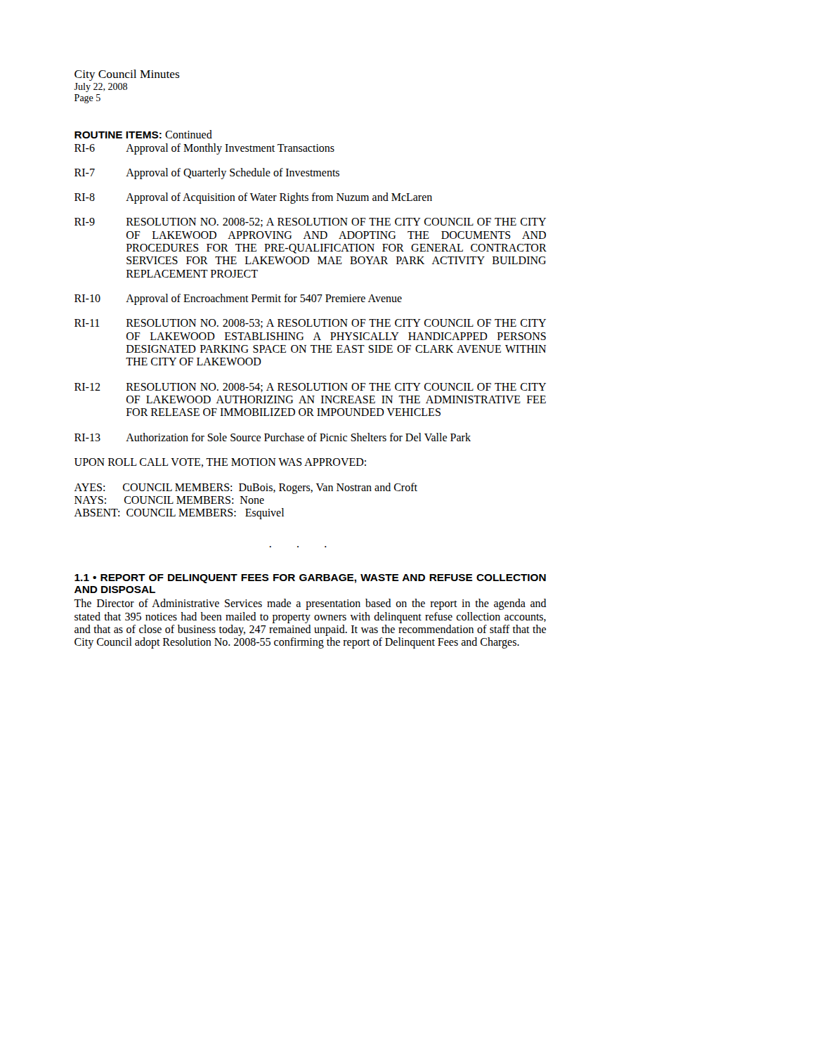City Council Minutes
July 22, 2008
Page 5
ROUTINE ITEMS: Continued
| RI-6 | Approval of Monthly Investment Transactions |
| RI-7 | Approval of Quarterly Schedule of Investments |
| RI-8 | Approval of Acquisition of Water Rights from Nuzum and McLaren |
| RI-9 | RESOLUTION NO. 2008-52; A RESOLUTION OF THE CITY COUNCIL OF THE CITY OF LAKEWOOD APPROVING AND ADOPTING THE DOCUMENTS AND PROCEDURES FOR THE PRE-QUALIFICATION FOR GENERAL CONTRACTOR SERVICES FOR THE LAKEWOOD MAE BOYAR PARK ACTIVITY BUILDING REPLACEMENT PROJECT |
| RI-10 | Approval of Encroachment Permit for 5407 Premiere Avenue |
| RI-11 | RESOLUTION NO. 2008-53; A RESOLUTION OF THE CITY COUNCIL OF THE CITY OF LAKEWOOD ESTABLISHING A PHYSICALLY HANDICAPPED PERSONS DESIGNATED PARKING SPACE ON THE EAST SIDE OF CLARK AVENUE WITHIN THE CITY OF LAKEWOOD |
| RI-12 | RESOLUTION NO. 2008-54; A RESOLUTION OF THE CITY COUNCIL OF THE CITY OF LAKEWOOD AUTHORIZING AN INCREASE IN THE ADMINISTRATIVE FEE FOR RELEASE OF IMMOBILIZED OR IMPOUNDED VEHICLES |
| RI-13 | Authorization for Sole Source Purchase of Picnic Shelters for Del Valle Park |
UPON ROLL CALL VOTE, THE MOTION WAS APPROVED:
AYES: COUNCIL MEMBERS: DuBois, Rogers, Van Nostran and Croft
NAYS: COUNCIL MEMBERS: None
ABSENT: COUNCIL MEMBERS: Esquivel
...
1.1 • REPORT OF DELINQUENT FEES FOR GARBAGE, WASTE AND REFUSE COLLECTION AND DISPOSAL
The Director of Administrative Services made a presentation based on the report in the agenda and stated that 395 notices had been mailed to property owners with delinquent refuse collection accounts, and that as of close of business today, 247 remained unpaid. It was the recommendation of staff that the City Council adopt Resolution No. 2008-55 confirming the report of Delinquent Fees and Charges.